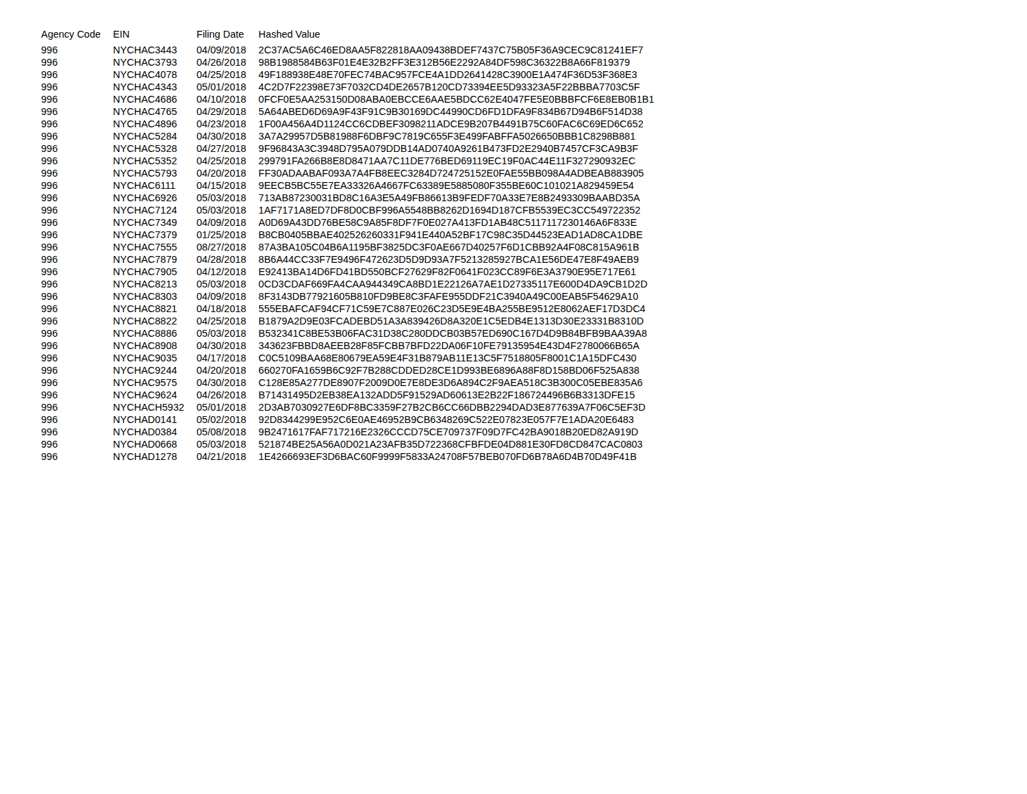| Agency Code | EIN | Filing Date | Hashed Value |
| --- | --- | --- | --- |
| 996 | NYCHAC3443 | 04/09/2018 | 2C37AC5A6C46ED8AA5F822818AA09438BDEF7437C75B05F36A9CEC9C81241EF7 |
| 996 | NYCHAC3793 | 04/26/2018 | 98B1988584B63F01E4E32B2FF3E312B56E2292A84DF598C36322B8A66F819379 |
| 996 | NYCHAC4078 | 04/25/2018 | 49F188938E48E70FEC74BAC957FCE4A1DD2641428C3900E1A474F36D53F368E3 |
| 996 | NYCHAC4343 | 05/01/2018 | 4C2D7F22398E73F7032CD4DE2657B120CD73394EE5D93323A5F22BBBA7703C5F |
| 996 | NYCHAC4686 | 04/10/2018 | 0FCF0E5AA253150D08ABA0EBCCE6AAE5BDCC62E4047FE5E0BBBFCF6E8EB0B1B1 |
| 996 | NYCHAC4765 | 04/29/2018 | 5A64ABED6D69A9F43F91C9B30169DC44990CD6FD1DFA9F834B67D94B6F514D38 |
| 996 | NYCHAC4896 | 04/23/2018 | 1F00A456A4D1124CC6CDBEF3098211ADCE9B207B4491B75C60FAC6C69ED6C652 |
| 996 | NYCHAC5284 | 04/30/2018 | 3A7A29957D5B81988F6DBF9C7819C655F3E499FABFFA5026650BBB1C8298B881 |
| 996 | NYCHAC5328 | 04/27/2018 | 9F96843A3C3948D795A079DDB14AD0740A9261B473FD2E2940B7457CF3CA9B3F |
| 996 | NYCHAC5352 | 04/25/2018 | 299791FA266B8E8D8471AA7C11DE776BED69119EC19F0AC44E11F327290932EC |
| 996 | NYCHAC5793 | 04/20/2018 | FF30ADAABAF093A7A4FB8EEC3284D724725152E0FAE55BB098A4ADBEAB883905 |
| 996 | NYCHAC6111 | 04/15/2018 | 9EECB5BC55E7EA33326A4667FC63389E5885080F355BE60C101021A829459E54 |
| 996 | NYCHAC6926 | 05/03/2018 | 713AB87230031BD8C16A3E5A49FB86613B9FEDF70A33E7E8B2493309BAABD35A |
| 996 | NYCHAC7124 | 05/03/2018 | 1AF7171A8ED7DF8D0CBF996A5548BB8262D1694D187CFB5539EC3CC549722352 |
| 996 | NYCHAC7349 | 04/09/2018 | A0D69A43DD76BE58C9A85F8DF7F0E027A413FD1AB48C5117117230146A6F833E |
| 996 | NYCHAC7379 | 01/25/2018 | B8CB0405BBAE402526260331F941E440A52BF17C98C35D44523EAD1AD8CA1DBE |
| 996 | NYCHAC7555 | 08/27/2018 | 87A3BA105C04B6A1195BF3825DC3F0AE667D40257F6D1CBB92A4F08C815A961B |
| 996 | NYCHAC7879 | 04/28/2018 | 8B6A44CC33F7E9496F472623D5D9D93A7F5213285927BCA1E56DE47E8F49AEB9 |
| 996 | NYCHAC7905 | 04/12/2018 | E92413BA14D6FD41BD550BCF27629F82F0641F023CC89F6E3A3790E95E717E61 |
| 996 | NYCHAC8213 | 05/03/2018 | 0CD3CDAF669FA4CAA944349CA8BD1E22126A7AE1D27335117E600D4DA9CB1D2D |
| 996 | NYCHAC8303 | 04/09/2018 | 8F3143DB77921605B810FD9BE8C3FAFE955DDF21C3940A49C00EAB5F54629A10 |
| 996 | NYCHAC8821 | 04/18/2018 | 555EBAFCAF94CF71C59E7C887E026C23D5E9E4BA255BE9512E8062AEF17D3DC4 |
| 996 | NYCHAC8822 | 04/25/2018 | B1879A2D9E03FCADEBD51A3A839426D8A320E1C5EDB4E1313D30E23331B8310D |
| 996 | NYCHAC8886 | 05/03/2018 | B532341C8BE53B06FAC31D38C280DDCB03B57ED690C167D4D9B84BFB9BAA39A8 |
| 996 | NYCHAC8908 | 04/30/2018 | 343623FBBD8AEEB28F85FCBB7BFD22DA06F10FE79135954E43D4F2780066B65A |
| 996 | NYCHAC9035 | 04/17/2018 | C0C5109BAA68E80679EA59E4F31B879AB11E13C5F7518805F8001C1A15DFC430 |
| 996 | NYCHAC9244 | 04/20/2018 | 660270FA1659B6C92F7B288CDDED28CE1D993BE6896A88F8D158BD06F525A838 |
| 996 | NYCHAC9575 | 04/30/2018 | C128E85A277DE8907F2009D0E7E8DE3D6A894C2F9AEA518C3B300C05EBE835A6 |
| 996 | NYCHAC9624 | 04/26/2018 | B71431495D2EB38EA132ADD5F91529AD60613E2B22F186724496B6B3313DFE15 |
| 996 | NYCHACH5932 | 05/01/2018 | 2D3AB7030927E6DF8BC3359F27B2CB6CC66DBB2294DAD3E877639A7F06C5EF3D |
| 996 | NYCHAD0141 | 05/02/2018 | 92D8344299E952C6E0AE46952B9CB6348269C522E07823E057F7E1ADA20E6483 |
| 996 | NYCHAD0384 | 05/08/2018 | 9B2471617FAF717216E2326CCCD75CE709737F09D7FC42BA9018B20ED82A919D |
| 996 | NYCHAD0668 | 05/03/2018 | 521874BE25A56A0D021A23AFB35D722368CFBFDE04D881E30FD8CD847CAC0803 |
| 996 | NYCHAD1278 | 04/21/2018 | 1E4266693EF3D6BAC60F9999F5833A24708F57BEB070FD6B78A6D4B70D49F41B |